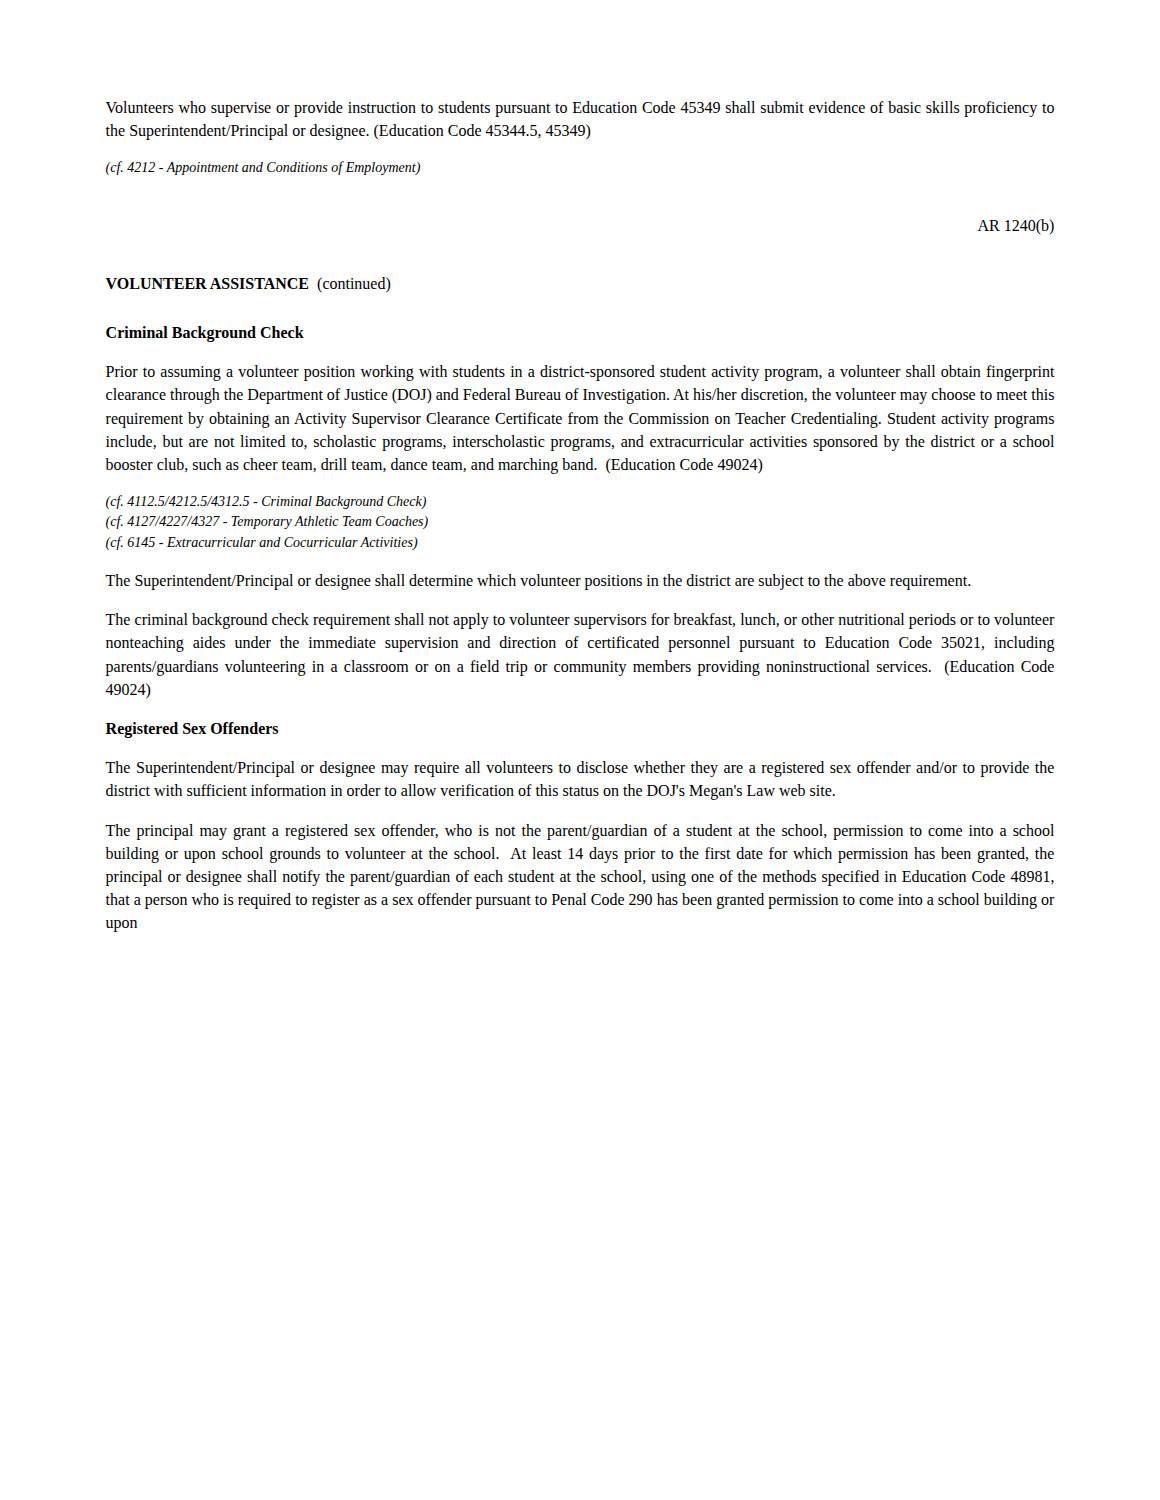Volunteers who supervise or provide instruction to students pursuant to Education Code 45349 shall submit evidence of basic skills proficiency to the Superintendent/Principal or designee. (Education Code 45344.5, 45349)
(cf. 4212 - Appointment and Conditions of Employment)
AR 1240(b)
VOLUNTEER ASSISTANCE (continued)
Criminal Background Check
Prior to assuming a volunteer position working with students in a district-sponsored student activity program, a volunteer shall obtain fingerprint clearance through the Department of Justice (DOJ) and Federal Bureau of Investigation. At his/her discretion, the volunteer may choose to meet this requirement by obtaining an Activity Supervisor Clearance Certificate from the Commission on Teacher Credentialing. Student activity programs include, but are not limited to, scholastic programs, interscholastic programs, and extracurricular activities sponsored by the district or a school booster club, such as cheer team, drill team, dance team, and marching band. (Education Code 49024)
(cf. 4112.5/4212.5/4312.5 - Criminal Background Check)
(cf. 4127/4227/4327 - Temporary Athletic Team Coaches)
(cf. 6145 - Extracurricular and Cocurricular Activities)
The Superintendent/Principal or designee shall determine which volunteer positions in the district are subject to the above requirement.
The criminal background check requirement shall not apply to volunteer supervisors for breakfast, lunch, or other nutritional periods or to volunteer nonteaching aides under the immediate supervision and direction of certificated personnel pursuant to Education Code 35021, including parents/guardians volunteering in a classroom or on a field trip or community members providing noninstructional services. (Education Code 49024)
Registered Sex Offenders
The Superintendent/Principal or designee may require all volunteers to disclose whether they are a registered sex offender and/or to provide the district with sufficient information in order to allow verification of this status on the DOJ's Megan's Law web site.
The principal may grant a registered sex offender, who is not the parent/guardian of a student at the school, permission to come into a school building or upon school grounds to volunteer at the school. At least 14 days prior to the first date for which permission has been granted, the principal or designee shall notify the parent/guardian of each student at the school, using one of the methods specified in Education Code 48981, that a person who is required to register as a sex offender pursuant to Penal Code 290 has been granted permission to come into a school building or upon